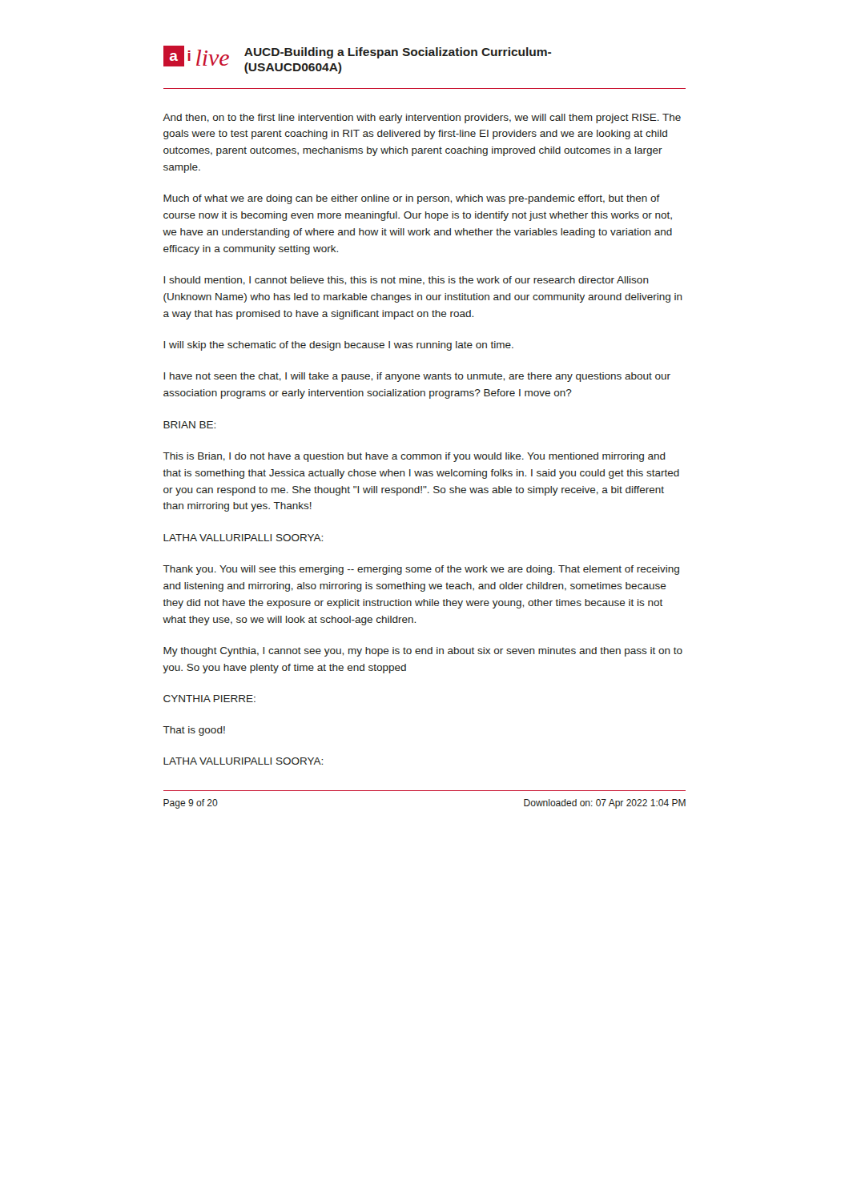ailive
AUCD-Building a Lifespan Socialization Curriculum-
(USAUCD0604A)
And then, on to the first line intervention with early intervention providers, we will call them project RISE. The goals were to test parent coaching in RIT as delivered by first-line EI providers and we are looking at child outcomes, parent outcomes, mechanisms by which parent coaching improved child outcomes in a larger sample.
Much of what we are doing can be either online or in person, which was pre-pandemic effort, but then of course now it is becoming even more meaningful. Our hope is to identify not just whether this works or not, we have an understanding of where and how it will work and whether the variables leading to variation and efficacy in a community setting work.
I should mention, I cannot believe this, this is not mine, this is the work of our research director Allison (Unknown Name) who has led to markable changes in our institution and our community around delivering in a way that has promised to have a significant impact on the road.
I will skip the schematic of the design because I was running late on time.
I have not seen the chat, I will take a pause, if anyone wants to unmute, are there any questions about our association programs or early intervention socialization programs? Before I move on?
BRIAN BE:
This is Brian, I do not have a question but have a common if you would like. You mentioned mirroring and that is something that Jessica actually chose when I was welcoming folks in. I said you could get this started or you can respond to me. She thought "I will respond!". So she was able to simply receive, a bit different than mirroring but yes. Thanks!
LATHA VALLURIPALLI SOORYA:
Thank you. You will see this emerging -- emerging some of the work we are doing. That element of receiving and listening and mirroring, also mirroring is something we teach, and older children, sometimes because they did not have the exposure or explicit instruction while they were young, other times because it is not what they use, so we will look at school-age children.
My thought Cynthia, I cannot see you, my hope is to end in about six or seven minutes and then pass it on to you. So you have plenty of time at the end stopped
CYNTHIA PIERRE:
That is good!
LATHA VALLURIPALLI SOORYA:
Page 9 of 20 Downloaded on: 07 Apr 2022 1:04 PM